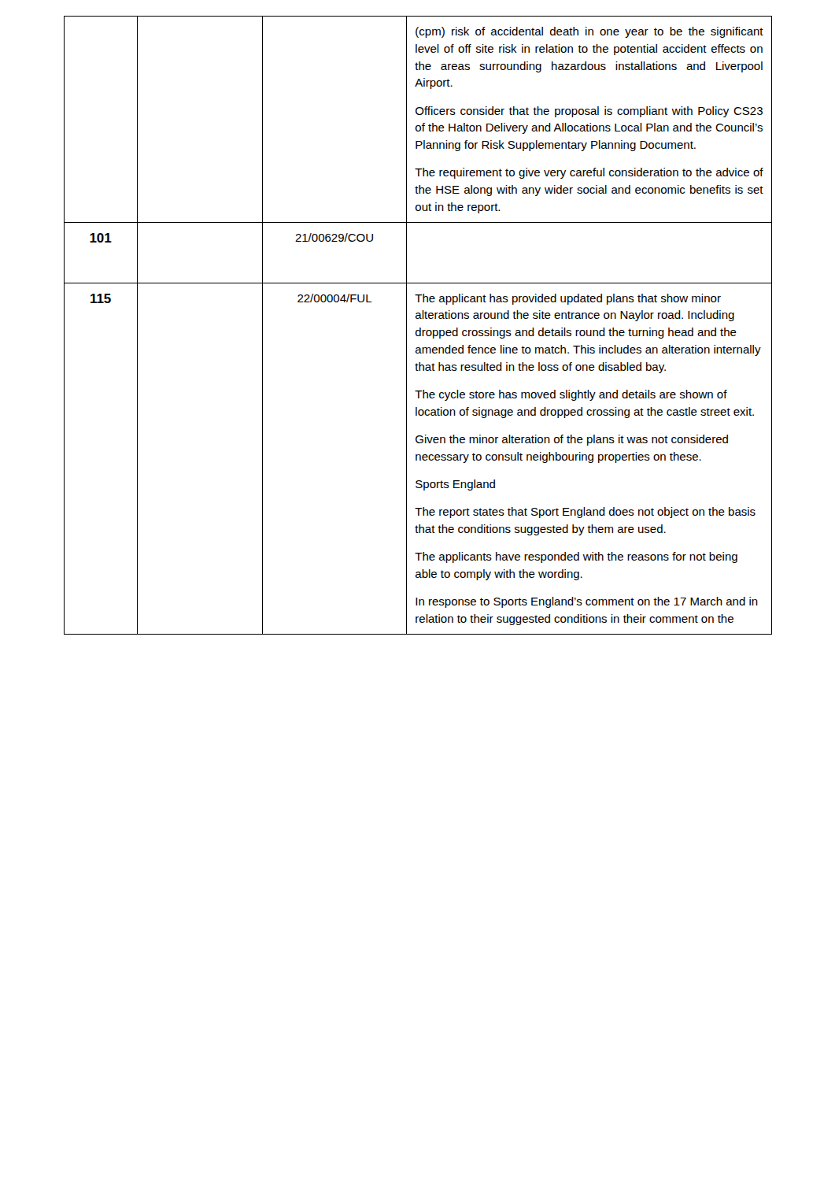| | | | (cpm) risk of accidental death in one year to be the significant level of off site risk in relation to the potential accident effects on the areas surrounding hazardous installations and Liverpool Airport. Officers consider that the proposal is compliant with Policy CS23 of the Halton Delivery and Allocations Local Plan and the Council’s Planning for Risk Supplementary Planning Document. The requirement to give very careful consideration to the advice of the HSE along with any wider social and economic benefits is set out in the report. |
| 101 | | 21/00629/COU | |
| 115 | | 22/00004/FUL | The applicant has provided updated plans that show minor alterations around the site entrance on Naylor road. Including dropped crossings and details round the turning head and the amended fence line to match. This includes an alteration internally that has resulted in the loss of one disabled bay. The cycle store has moved slightly and details are shown of location of signage and dropped crossing at the castle street exit. Given the minor alteration of the plans it was not considered necessary to consult neighbouring properties on these. Sports England The report states that Sport England does not object on the basis that the conditions suggested by them are used. The applicants have responded with the reasons for not being able to comply with the wording. In response to Sports England’s comment on the 17 March and in relation to their suggested conditions in their comment on the |